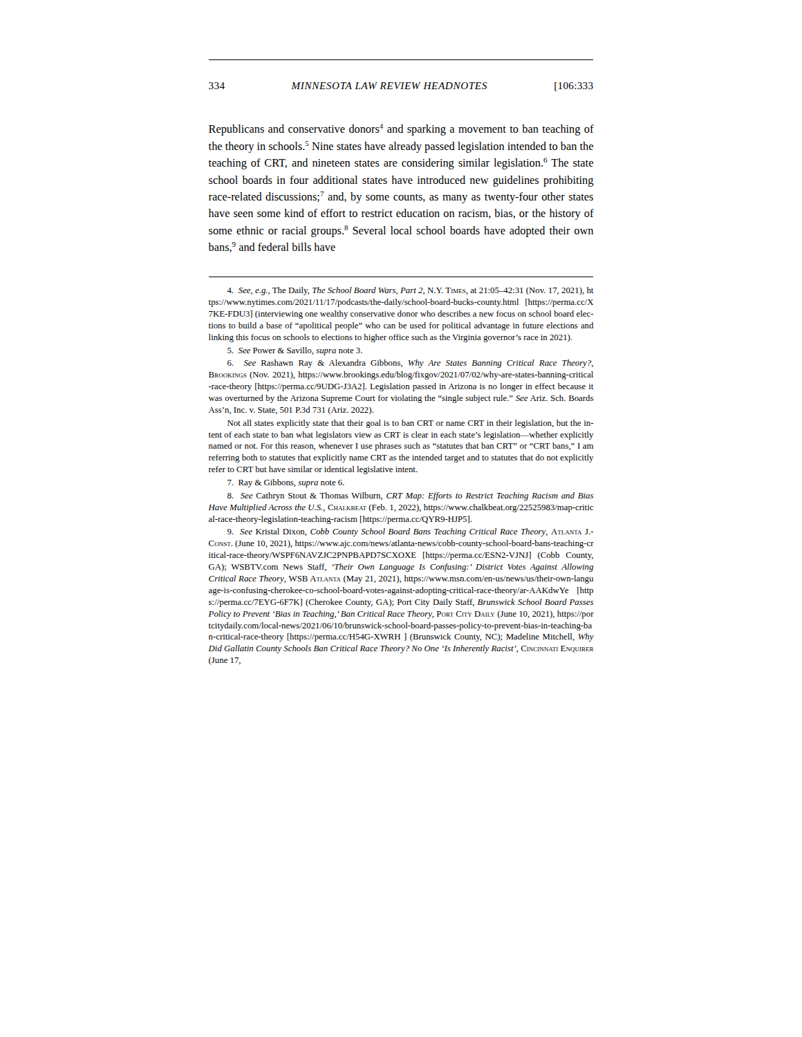334 Minnesota Law Review Headnotes [106:333
Republicans and conservative donors4 and sparking a movement to ban teaching of the theory in schools.5 Nine states have already passed legislation intended to ban the teaching of CRT, and nineteen states are considering similar legislation.6 The state school boards in four additional states have introduced new guidelines prohibiting race-related discussions;7 and, by some counts, as many as twenty-four other states have seen some kind of effort to restrict education on racism, bias, or the history of some ethnic or racial groups.8 Several local school boards have adopted their own bans,9 and federal bills have
4. See, e.g., The Daily, The School Board Wars, Part 2, N.Y. Times, at 21:05–42:31 (Nov. 17, 2021), https://www.nytimes.com/2021/11/17/podcasts/the-daily/school-board-bucks-county.html [https://perma.cc/X7KE-FDU3] (interviewing one wealthy conservative donor who describes a new focus on school board elections to build a base of “apolitical people” who can be used for political advantage in future elections and linking this focus on schools to elections to higher office such as the Virginia governor’s race in 2021).
5. See Power & Savillo, supra note 3.
6. See Rashawn Ray & Alexandra Gibbons, Why Are States Banning Critical Race Theory?, Brookings (Nov. 2021), https://www.brookings.edu/blog/fixgov/2021/07/02/why-are-states-banning-critical-race-theory [https://perma.cc/9UDG-J3A2]. Legislation passed in Arizona is no longer in effect because it was overturned by the Arizona Supreme Court for violating the “single subject rule.” See Ariz. Sch. Boards Ass’n, Inc. v. State, 501 P.3d 731 (Ariz. 2022).
Not all states explicitly state that their goal is to ban CRT or name CRT in their legislation, but the intent of each state to ban what legislators view as CRT is clear in each state’s legislation—whether explicitly named or not. For this reason, whenever I use phrases such as “statutes that ban CRT” or “CRT bans,” I am referring both to statutes that explicitly name CRT as the intended target and to statutes that do not explicitly refer to CRT but have similar or identical legislative intent.
7. Ray & Gibbons, supra note 6.
8. See Cathryn Stout & Thomas Wilburn, CRT Map: Efforts to Restrict Teaching Racism and Bias Have Multiplied Across the U.S., Chalkbeat (Feb. 1, 2022), https://www.chalkbeat.org/22525983/map-critical-race-theory-legislation-teaching-racism [https://perma.cc/QYR9-HJP5].
9. See Kristal Dixon, Cobb County School Board Bans Teaching Critical Race Theory, Atlanta J.-Const. (June 10, 2021), https://www.ajc.com/news/atlanta-news/cobb-county-school-board-bans-teaching-critical-race-theory/WSPF6NAVZJC2PNPBAPD7SCXOXE [https://perma.cc/ESN2-VJNJ] (Cobb County, GA); WSBTV.com News Staff, ‘Their Own Language Is Confusing:’ District Votes Against Allowing Critical Race Theory, WSB Atlanta (May 21, 2021), https://www.msn.com/en-us/news/us/their-own-language-is-confusing-cherokee-co-school-board-votes-against-adopting-critical-race-theory/ar-AAKdwYe [https://perma.cc/7EYG-6F7K] (Cherokee County, GA); Port City Daily Staff, Brunswick School Board Passes Policy to Prevent ‘Bias in Teaching,’ Ban Critical Race Theory, Port City Daily (June 10, 2021), https://portcitydaily.com/local-news/2021/06/10/brunswick-school-board-passes-policy-to-prevent-bias-in-teaching-ban-critical-race-theory [https://perma.cc/H54G-XWRH ] (Brunswick County, NC); Madeline Mitchell, Why Did Gallatin County Schools Ban Critical Race Theory? No One ‘Is Inherently Racist’, Cincinnati Enquirer (June 17,